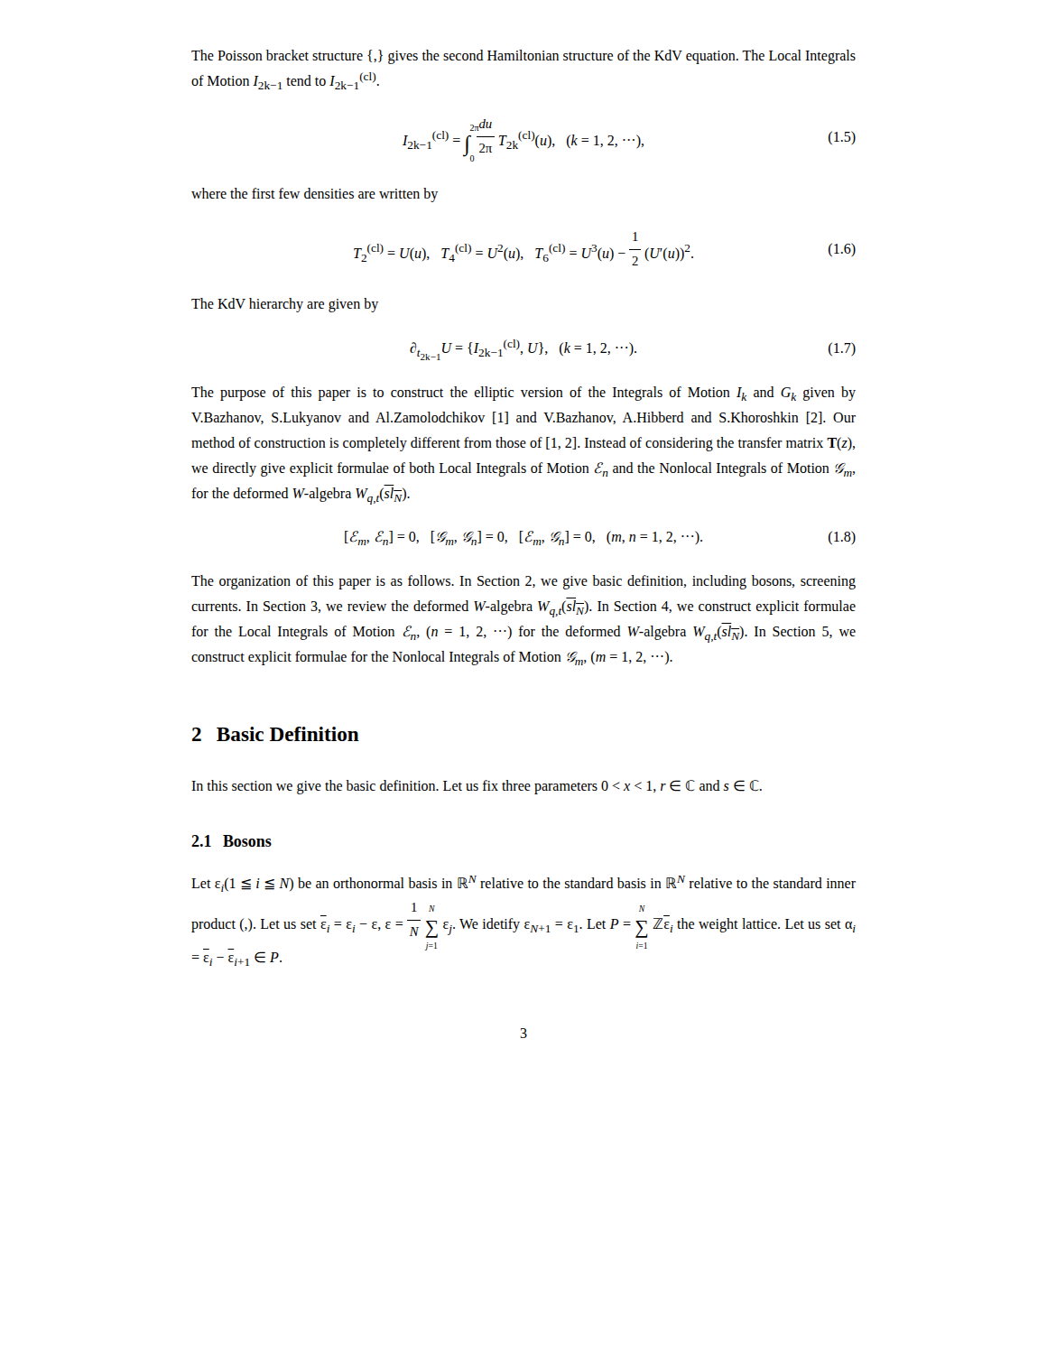The Poisson bracket structure {,} gives the second Hamiltonian structure of the KdV equation. The Local Integrals of Motion I2k−1 tend to I2k−1(cl).
I2k−1(cl) = ∫2π 0 du 2π T2k(cl)(u), (k = 1, 2, ···),
(1.5)
where the first few densities are written by
T2(cl) = U(u), T4(cl) = U2(u), T6(cl) = U3(u) − 12 (U′(u))2.
(1.6)
The KdV hierarchy are given by
∂t2k−1U = {I2k−1(cl), U}, (k = 1, 2, ···).
(1.7)
The purpose of this paper is to construct the elliptic version of the Integrals of Motion Ik and Gk given by V.Bazhanov, S.Lukyanov and Al.Zamolodchikov [1] and V.Bazhanov, A.Hibberd and S.Khoroshkin [2]. Our method of construction is completely different from those of [1, 2]. Instead of considering the transfer matrix T(z), we directly give explicit formulae of both Local Integrals of Motion ℰn and the Nonlocal Integrals of Motion 𝒢m, for the deformed W-algebra Wq,t(slN).
[ℰm, ℰn] = 0, [𝒢m, 𝒢n] = 0, [ℰm, 𝒢n] = 0, (m, n = 1, 2, ···).
(1.8)
The organization of this paper is as follows. In Section 2, we give basic definition, including bosons, screening currents. In Section 3, we review the deformed W-algebra Wq,t(slN). In Section 4, we construct explicit formulae for the Local Integrals of Motion ℰn, (n = 1, 2, ···) for the deformed W-algebra Wq,t(slN). In Section 5, we construct explicit formulae for the Nonlocal Integrals of Motion 𝒢m, (m = 1, 2, ···).
2 Basic Definition
In this section we give the basic definition. Let us fix three parameters 0 < x < 1, r ∈ ℂ and s ∈ ℂ.
2.1 Bosons
Let εi(1 ≦ i ≦ N) be an orthonormal basis in ℝN relative to the standard basis in ℝN relative to the standard inner product (,). Let us set εi = εi − ε, ε = 1 N ∑Nj=1 εj. We idetify εN+1 = ε1. Let P = ∑Ni=1 ℤεi the weight lattice. Let us set αi = εi − εi+1 ∈ P.
3